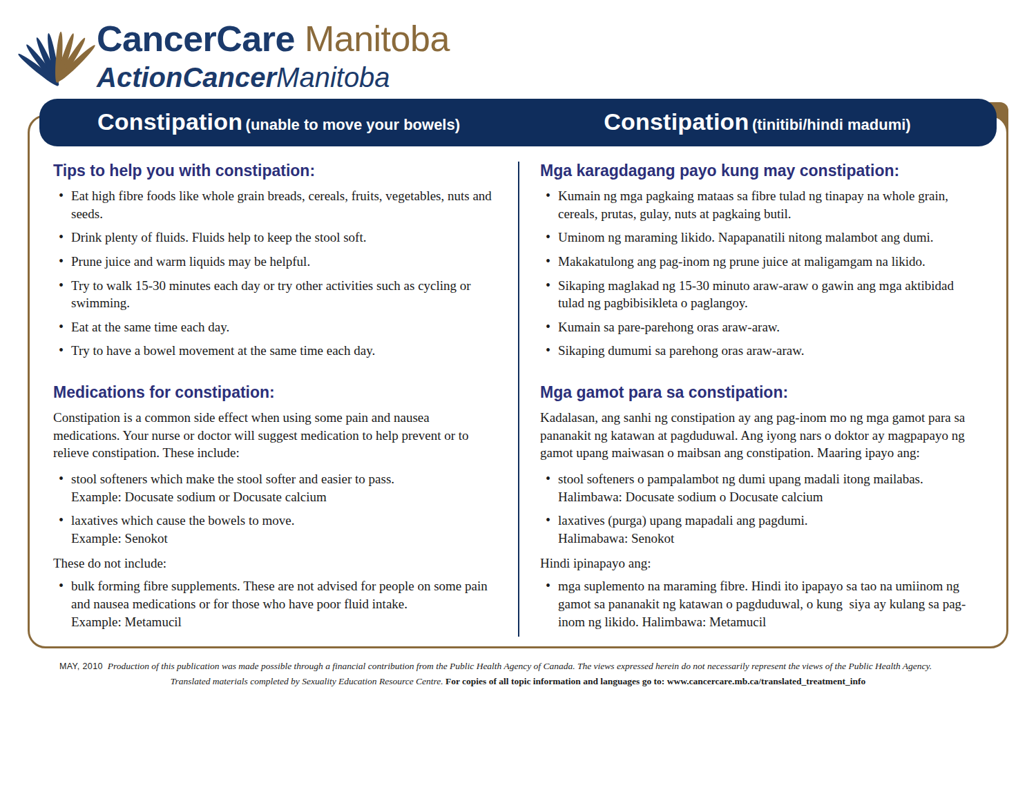Cancer Care Manitoba
ActionCancerManitoba
Filipino
Constipation (unable to move your bowels)
Constipation (tinitibi/hindi madumi)
Tips to help you with constipation:
Eat high fibre foods like whole grain breads, cereals, fruits, vegetables, nuts and seeds.
Drink plenty of fluids. Fluids help to keep the stool soft.
Prune juice and warm liquids may be helpful.
Try to walk 15-30 minutes each day or try other activities such as cycling or swimming.
Eat at the same time each day.
Try to have a bowel movement at the same time each day.
Medications for constipation:
Constipation is a common side effect when using some pain and nausea medications. Your nurse or doctor will suggest medication to help prevent or to relieve constipation. These include:
stool softeners which make the stool softer and easier to pass.Example: Docusate sodium or Docusate calcium
laxatives which cause the bowels to move.Example: Senokot
These do not include:
bulk forming fibre supplements. These are not advised for people on some pain and nausea medications or for those who have poor fluid intake.Example: Metamucil
Mga karagdagang payo kung may constipation:
Kumain ng mga pagkaing mataas sa fibre tulad ng tinapay na whole grain, cereals, prutas, gulay, nuts at pagkaing butil.
Uminom ng maraming likido. Napapanatili nitong malambot ang dumi.
Makakatulong ang pag-inom ng prune juice at maligamgam na likido.
Sikaping maglakad ng 15-30 minuto araw-araw o gawin ang mga aktibidad tulad ng pagbibisikleta o paglangoy.
Kumain sa pare-parehong oras araw-araw.
Sikaping dumumi sa parehong oras araw-araw.
Mga gamot para sa constipation:
Kadalasan, ang sanhi ng constipation ay ang pag-inom mo ng mga gamot para sa pananakit ng katawan at pagduduwal. Ang iyong nars o doktor ay magpapayo ng gamot upang maiwasan o maibsan ang constipation. Maaring ipayo ang:
stool softeners o pampalambot ng dumi upang madali itong mailabas.Halimbawa: Docusate sodium o Docusate calcium
laxatives (purga) upang mapadali ang pagdumi.Halimabawa: Senokot
Hindi ipinapayo ang:
mga suplemento na maraming fibre. Hindi ito ipapayo sa tao na umiinom ng gamot sa pananakit ng katawan o pagduduwal, o kung siya ay kulang sa pag-inom ng likido. Halimbawa: Metamucil
MAY, 2010 Production of this publication was made possible through a financial contribution from the Public Health Agency of Canada. The views expressed herein do not necessarily represent the views of the Public Health Agency.
Translated materials completed by Sexuality Education Resource Centre. For copies of all topic information and languages go to: www.cancercare.mb.ca/translated_treatment_info